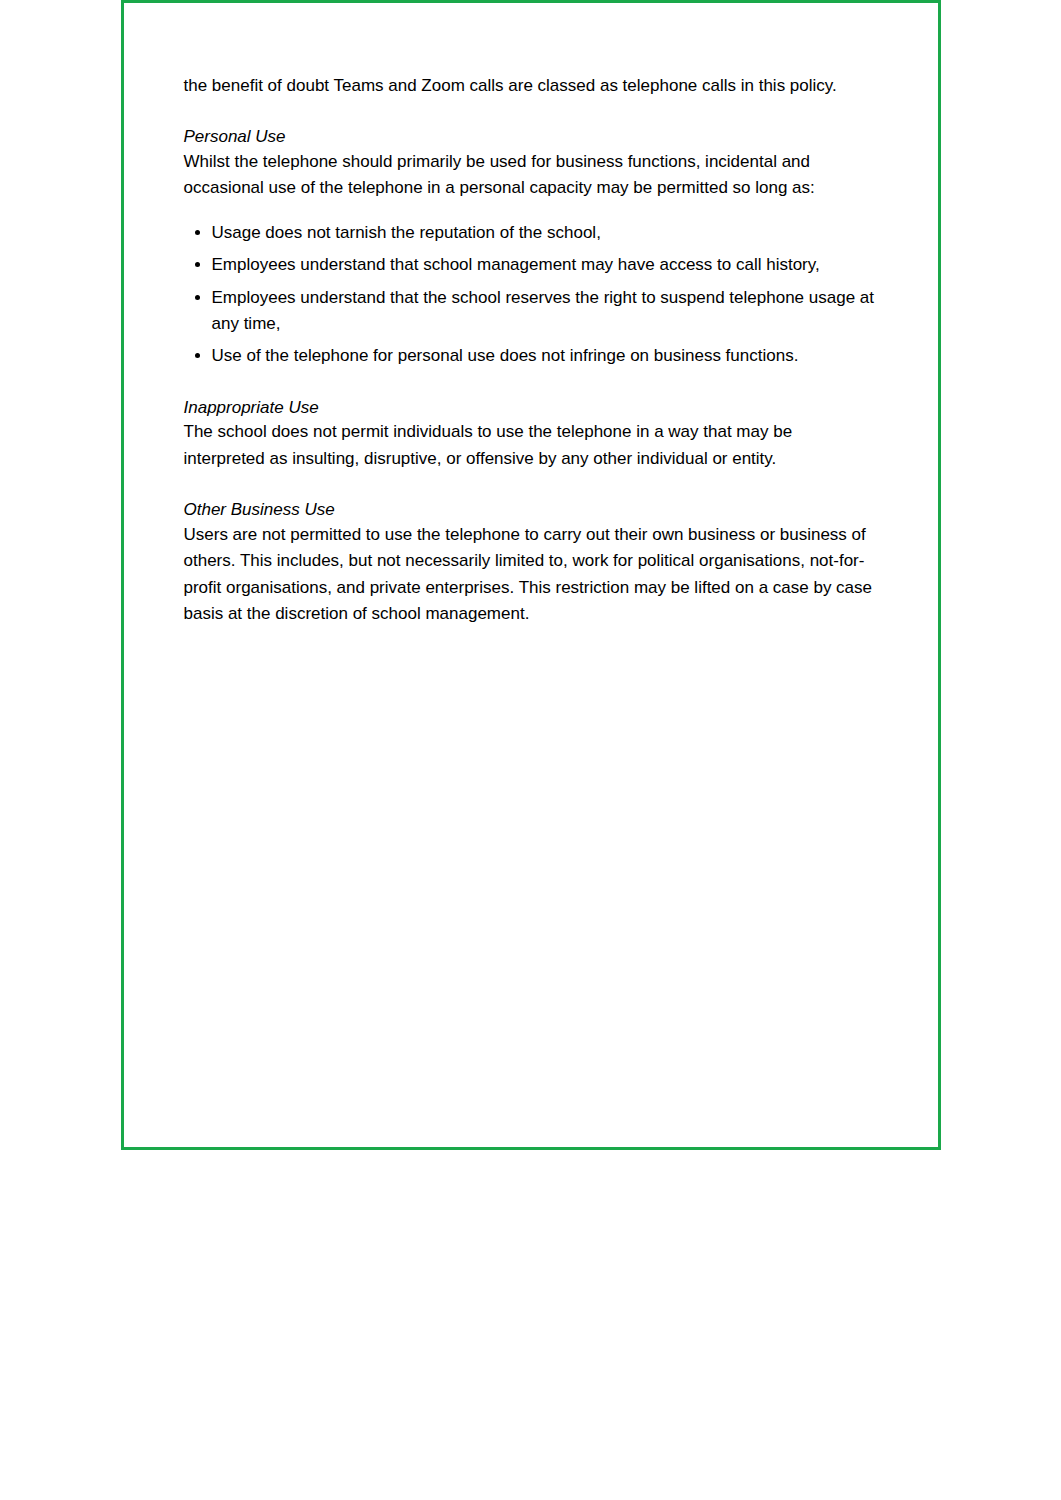the benefit of doubt Teams and Zoom calls are classed as telephone calls in this policy.
Personal Use
Whilst the telephone should primarily be used for business functions, incidental and occasional use of the telephone in a personal capacity may be permitted so long as:
Usage does not tarnish the reputation of the school,
Employees understand that school management may have access to call history,
Employees understand that the school reserves the right to suspend telephone usage at any time,
Use of the telephone for personal use does not infringe on business functions.
Inappropriate Use
The school does not permit individuals to use the telephone in a way that may be interpreted as insulting, disruptive, or offensive by any other individual or entity.
Other Business Use
Users are not permitted to use the telephone to carry out their own business or business of others. This includes, but not necessarily limited to, work for political organisations, not-for-profit organisations, and private enterprises. This restriction may be lifted on a case by case basis at the discretion of school management.